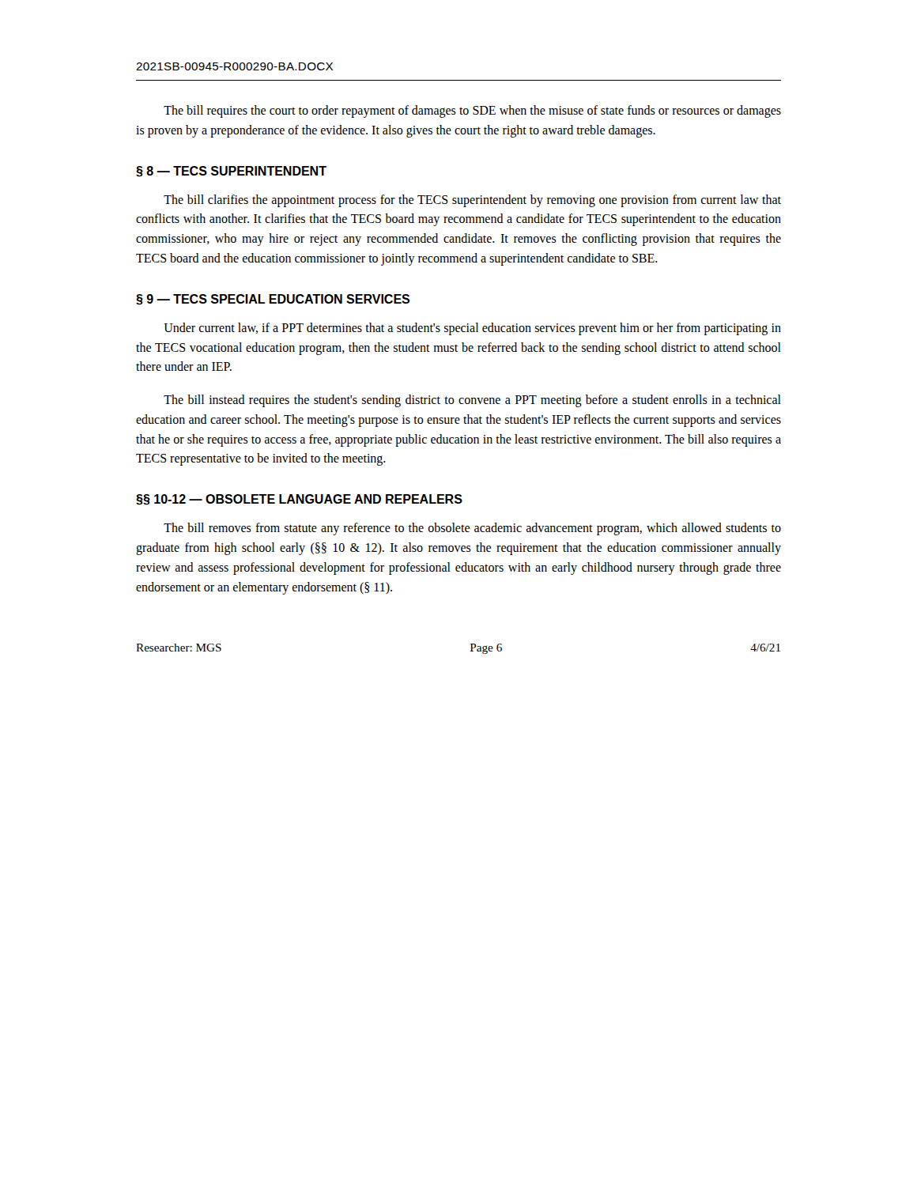2021SB-00945-R000290-BA.DOCX
The bill requires the court to order repayment of damages to SDE when the misuse of state funds or resources or damages is proven by a preponderance of the evidence. It also gives the court the right to award treble damages.
§ 8 — TECS SUPERINTENDENT
The bill clarifies the appointment process for the TECS superintendent by removing one provision from current law that conflicts with another. It clarifies that the TECS board may recommend a candidate for TECS superintendent to the education commissioner, who may hire or reject any recommended candidate. It removes the conflicting provision that requires the TECS board and the education commissioner to jointly recommend a superintendent candidate to SBE.
§ 9 — TECS SPECIAL EDUCATION SERVICES
Under current law, if a PPT determines that a student's special education services prevent him or her from participating in the TECS vocational education program, then the student must be referred back to the sending school district to attend school there under an IEP.
The bill instead requires the student's sending district to convene a PPT meeting before a student enrolls in a technical education and career school. The meeting's purpose is to ensure that the student's IEP reflects the current supports and services that he or she requires to access a free, appropriate public education in the least restrictive environment. The bill also requires a TECS representative to be invited to the meeting.
§§ 10-12 — OBSOLETE LANGUAGE AND REPEALERS
The bill removes from statute any reference to the obsolete academic advancement program, which allowed students to graduate from high school early (§§ 10 & 12). It also removes the requirement that the education commissioner annually review and assess professional development for professional educators with an early childhood nursery through grade three endorsement or an elementary endorsement (§ 11).
Researcher: MGS Page 6 4/6/21